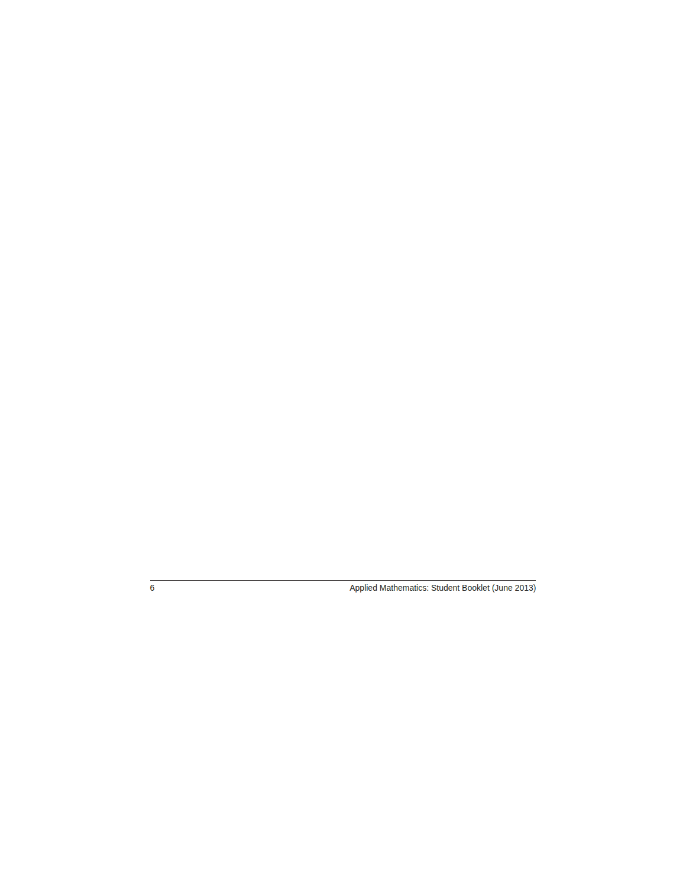6 Applied Mathematics: Student Booklet (June 2013)